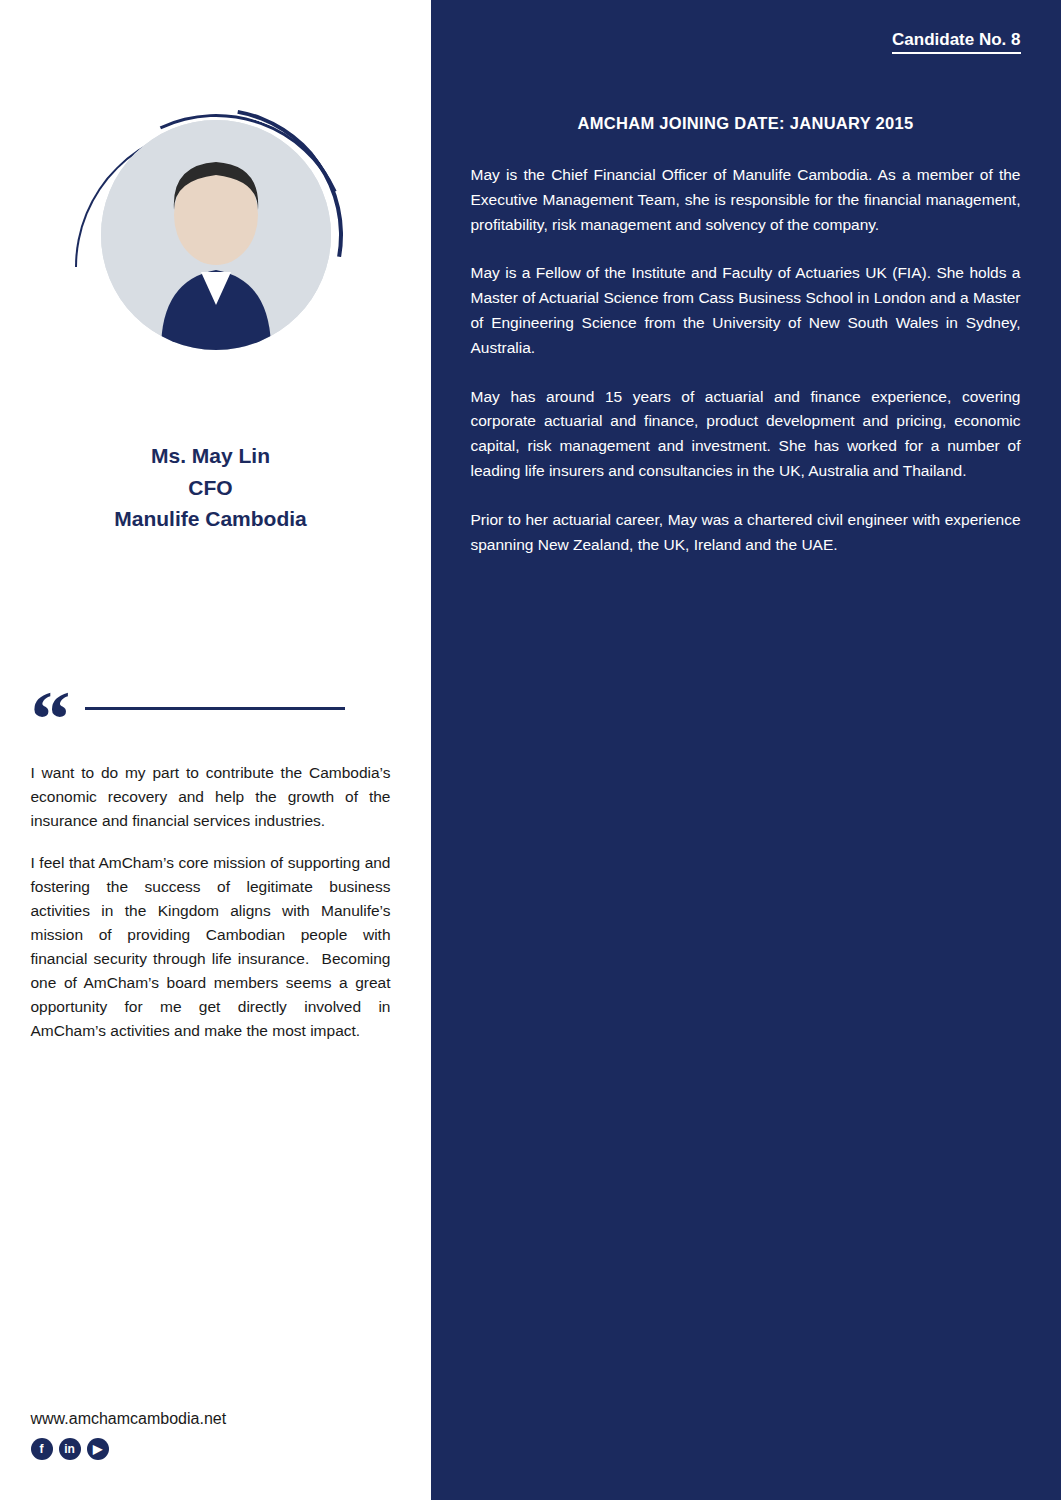Ms. May Lin
CFO
Manulife Cambodia
“
I want to do my part to contribute the Cambodia’s economic recovery and help the growth of the insurance and financial services industries.
I feel that AmCham’s core mission of supporting and fostering the success of legitimate business activities in the Kingdom aligns with Manulife’s mission of providing Cambodian people with financial security through life insurance. Becoming one of AmCham’s board members seems a great opportunity for me get directly involved in AmCham’s activities and make the most impact.
www.amchamcambodia.net
f in ▶
Candidate No. 8
AMCHAM JOINING DATE: JANUARY 2015
May is the Chief Financial Officer of Manulife Cambodia. As a member of the Executive Management Team, she is responsible for the financial management, profitability, risk management and solvency of the company.
May is a Fellow of the Institute and Faculty of Actuaries UK (FIA). She holds a Master of Actuarial Science from Cass Business School in London and a Master of Engineering Science from the University of New South Wales in Sydney, Australia.
May has around 15 years of actuarial and finance experience, covering corporate actuarial and finance, product development and pricing, economic capital, risk management and investment. She has worked for a number of leading life insurers and consultancies in the UK, Australia and Thailand.
Prior to her actuarial career, May was a chartered civil engineer with experience spanning New Zealand, the UK, Ireland and the UAE.